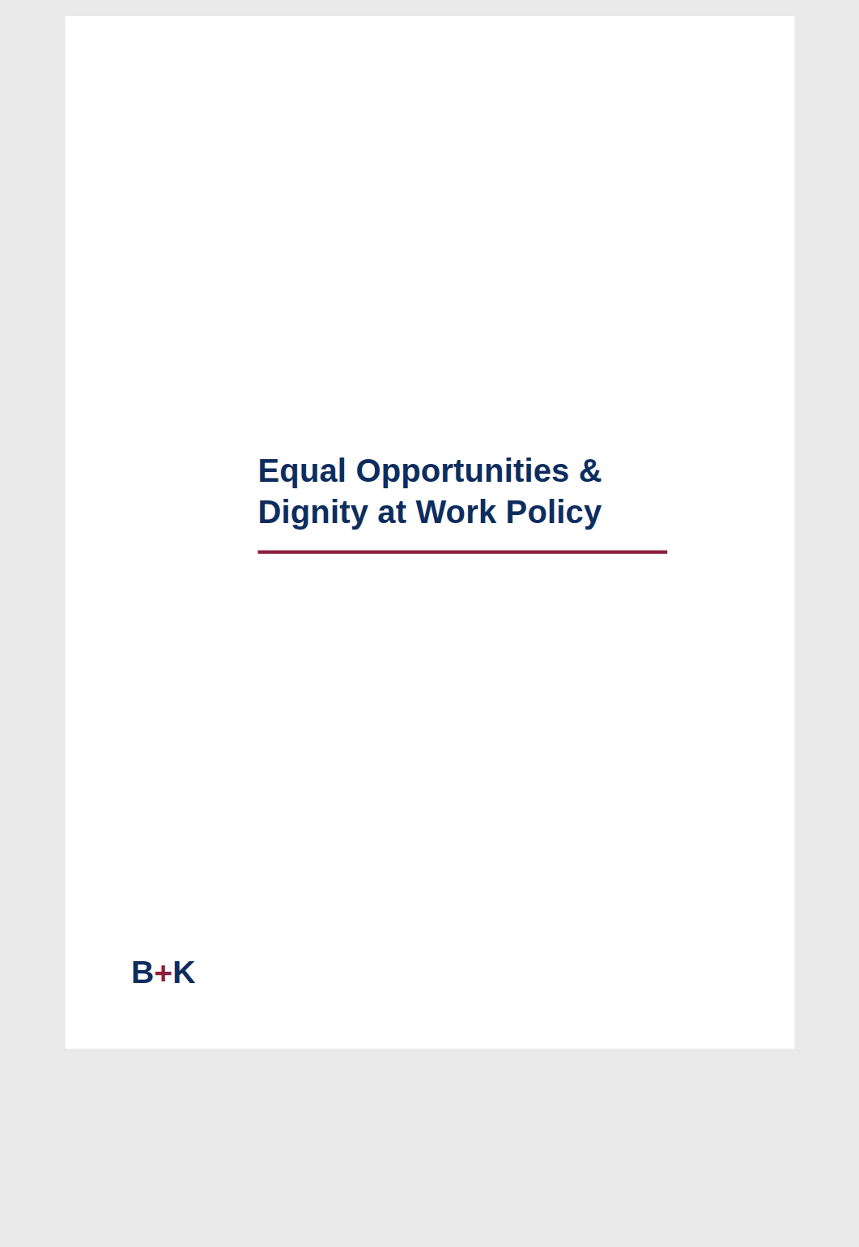Equal Opportunities &
Dignity at Work Policy
B+K